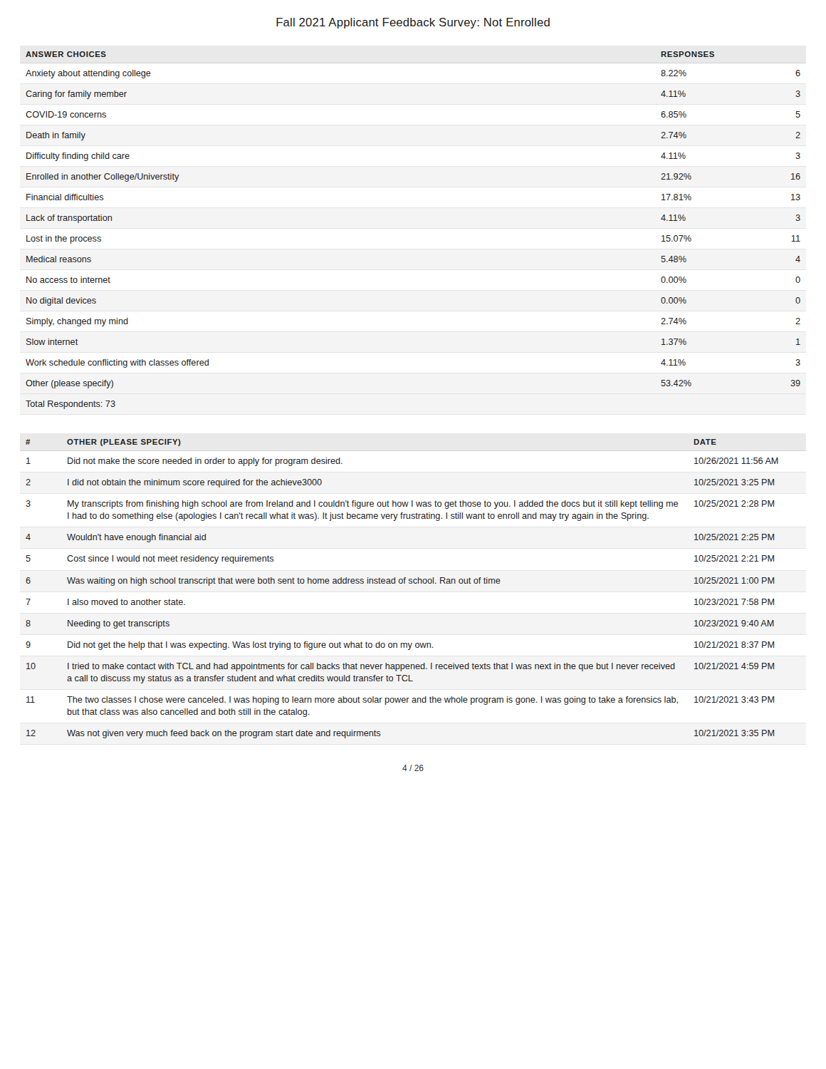Fall 2021 Applicant Feedback Survey: Not Enrolled
| ANSWER CHOICES | RESPONSES |
| --- | --- |
| Anxiety about attending college | 8.22% | 6 |
| Caring for family member | 4.11% | 3 |
| COVID-19 concerns | 6.85% | 5 |
| Death in family | 2.74% | 2 |
| Difficulty finding child care | 4.11% | 3 |
| Enrolled in another College/Universtity | 21.92% | 16 |
| Financial difficulties | 17.81% | 13 |
| Lack of transportation | 4.11% | 3 |
| Lost in the process | 15.07% | 11 |
| Medical reasons | 5.48% | 4 |
| No access to internet | 0.00% | 0 |
| No digital devices | 0.00% | 0 |
| Simply, changed my mind | 2.74% | 2 |
| Slow internet | 1.37% | 1 |
| Work schedule conflicting with classes offered | 4.11% | 3 |
| Other (please specify) | 53.42% | 39 |
| Total Respondents: 73 | |
| # | OTHER (PLEASE SPECIFY) | DATE |
| --- | --- | --- |
| 1 | Did not make the score needed in order to apply for program desired. | 10/26/2021 11:56 AM |
| 2 | I did not obtain the minimum score required for the achieve3000 | 10/25/2021 3:25 PM |
| 3 | My transcripts from finishing high school are from Ireland and I couldn't figure out how I was to get those to you. I added the docs but it still kept telling me I had to do something else (apologies I can't recall what it was). It just became very frustrating. I still want to enroll and may try again in the Spring. | 10/25/2021 2:28 PM |
| 4 | Wouldn't have enough financial aid | 10/25/2021 2:25 PM |
| 5 | Cost since I would not meet residency requirements | 10/25/2021 2:21 PM |
| 6 | Was waiting on high school transcript that were both sent to home address instead of school. Ran out of time | 10/25/2021 1:00 PM |
| 7 | I also moved to another state. | 10/23/2021 7:58 PM |
| 8 | Needing to get transcripts | 10/23/2021 9:40 AM |
| 9 | Did not get the help that I was expecting. Was lost trying to figure out what to do on my own. | 10/21/2021 8:37 PM |
| 10 | I tried to make contact with TCL and had appointments for call backs that never happened. I received texts that I was next in the que but I never received a call to discuss my status as a transfer student and what credits would transfer to TCL | 10/21/2021 4:59 PM |
| 11 | The two classes I chose were canceled. I was hoping to learn more about solar power and the whole program is gone. I was going to take a forensics lab, but that class was also cancelled and both still in the catalog. | 10/21/2021 3:43 PM |
| 12 | Was not given very much feed back on the program start date and requirments | 10/21/2021 3:35 PM |
4 / 26